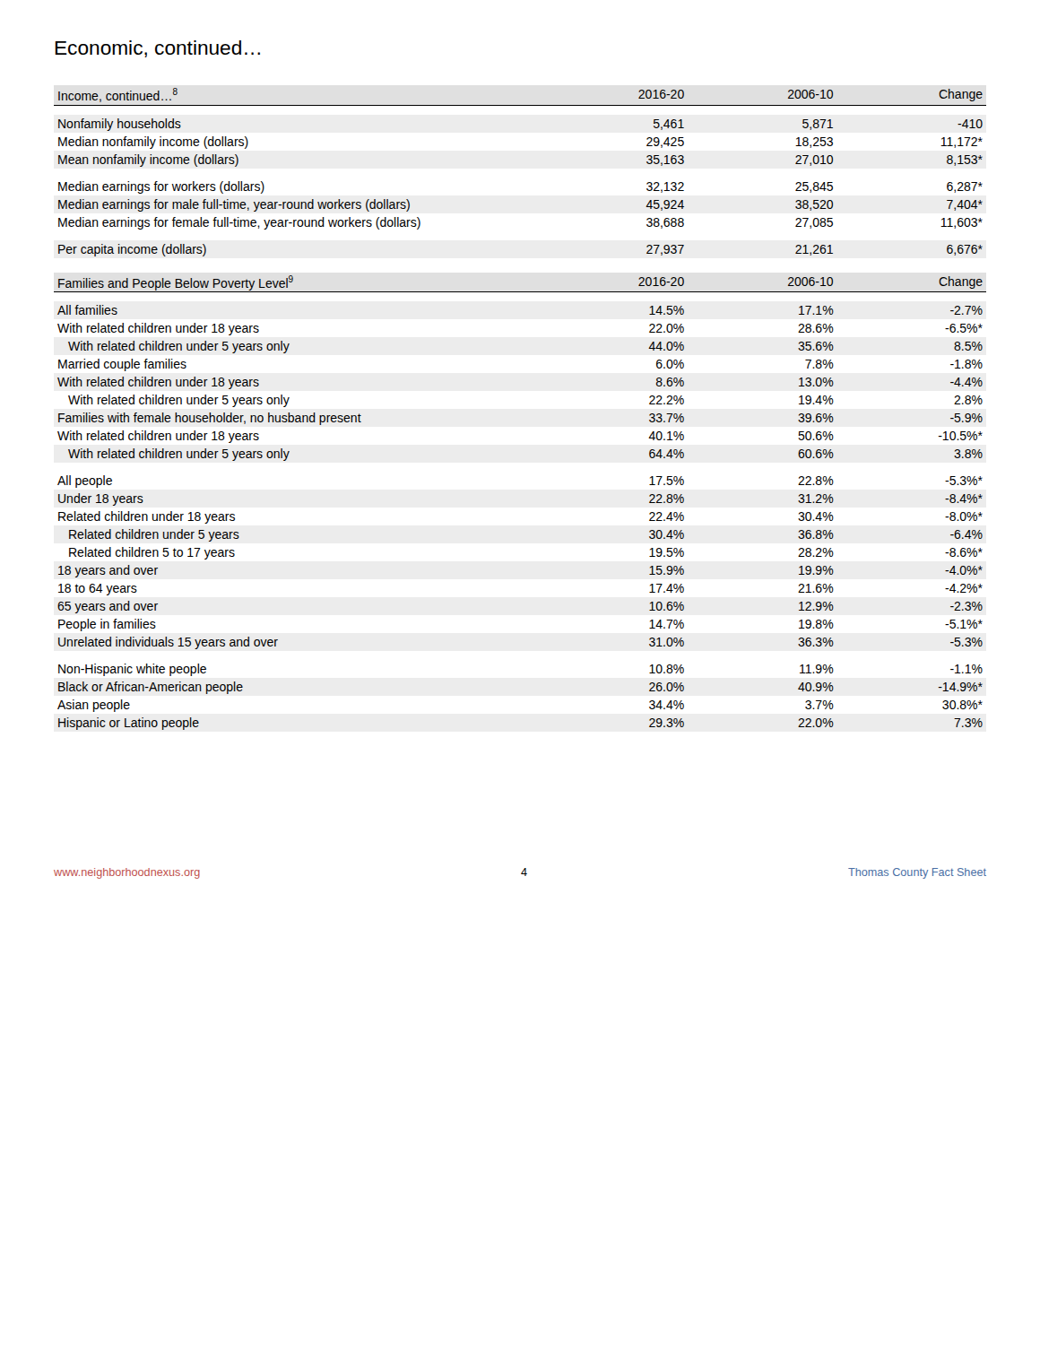Economic, continued…
| Income, continued… 8 | 2016-20 | 2006-10 | Change |
| --- | --- | --- | --- |
| Nonfamily households | 5,461 | 5,871 | -410 |
| Median nonfamily income (dollars) | 29,425 | 18,253 | 11,172* |
| Mean nonfamily income (dollars) | 35,163 | 27,010 | 8,153* |
| Median earnings for workers (dollars) | 32,132 | 25,845 | 6,287* |
| Median earnings for male full-time, year-round workers (dollars) | 45,924 | 38,520 | 7,404* |
| Median earnings for female full-time, year-round workers (dollars) | 38,688 | 27,085 | 11,603* |
| Per capita income (dollars) | 27,937 | 21,261 | 6,676* |
| Families and People Below Poverty Level 9 | 2016-20 | 2006-10 | Change |
| --- | --- | --- | --- |
| All families | 14.5% | 17.1% | -2.7% |
| With related children under 18 years | 22.0% | 28.6% | -6.5%* |
| With related children under 5 years only | 44.0% | 35.6% | 8.5% |
| Married couple families | 6.0% | 7.8% | -1.8% |
| With related children under 18 years | 8.6% | 13.0% | -4.4% |
| With related children under 5 years only | 22.2% | 19.4% | 2.8% |
| Families with female householder, no husband present | 33.7% | 39.6% | -5.9% |
| With related children under 18 years | 40.1% | 50.6% | -10.5%* |
| With related children under 5 years only | 64.4% | 60.6% | 3.8% |
| All people | 17.5% | 22.8% | -5.3%* |
| Under 18 years | 22.8% | 31.2% | -8.4%* |
| Related children under 18 years | 22.4% | 30.4% | -8.0%* |
| Related children under 5 years | 30.4% | 36.8% | -6.4% |
| Related children 5 to 17 years | 19.5% | 28.2% | -8.6%* |
| 18 years and over | 15.9% | 19.9% | -4.0%* |
| 18 to 64 years | 17.4% | 21.6% | -4.2%* |
| 65 years and over | 10.6% | 12.9% | -2.3% |
| People in families | 14.7% | 19.8% | -5.1%* |
| Unrelated individuals 15 years and over | 31.0% | 36.3% | -5.3% |
| Non-Hispanic white people | 10.8% | 11.9% | -1.1% |
| Black or African-American people | 26.0% | 40.9% | -14.9%* |
| Asian people | 34.4% | 3.7% | 30.8%* |
| Hispanic or Latino people | 29.3% | 22.0% | 7.3% |
www.neighborhoodnexus.org 4 Thomas County Fact Sheet